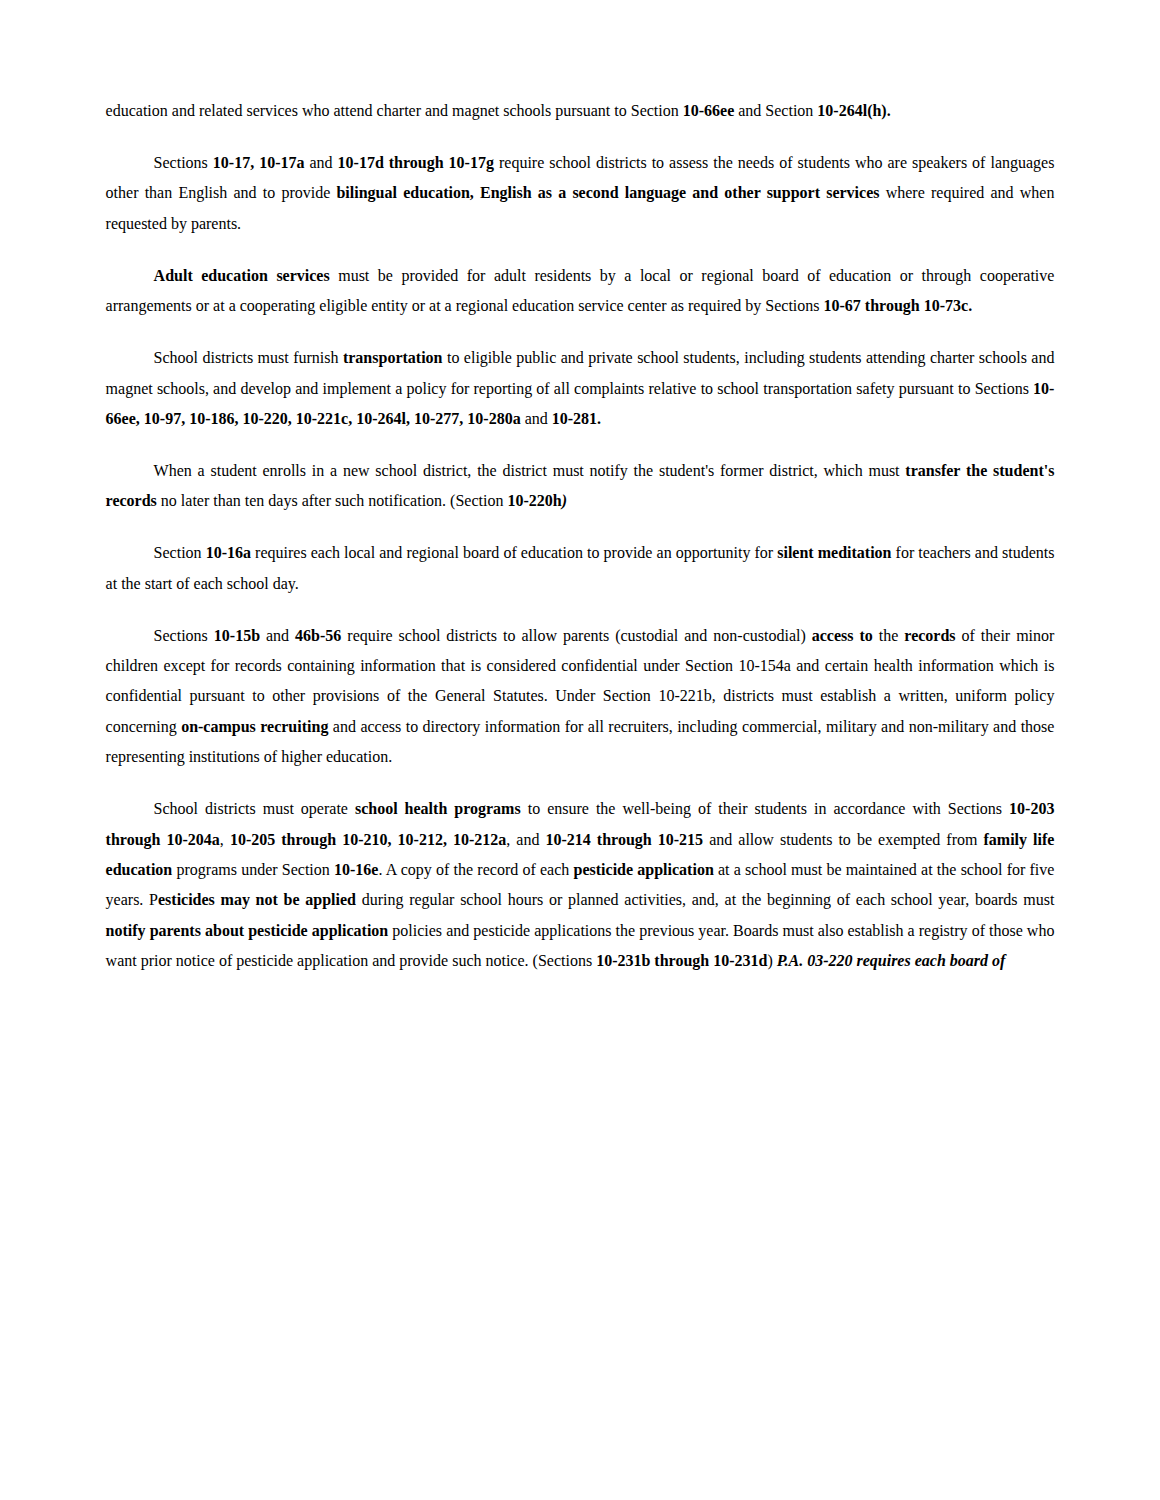education and related services who attend charter and magnet schools pursuant to Section 10-66ee and Section 10-264l(h).
Sections 10-17, 10-17a and 10-17d through 10-17g require school districts to assess the needs of students who are speakers of languages other than English and to provide bilingual education, English as a second language and other support services where required and when requested by parents.
Adult education services must be provided for adult residents by a local or regional board of education or through cooperative arrangements or at a cooperating eligible entity or at a regional education service center as required by Sections 10-67 through 10-73c.
School districts must furnish transportation to eligible public and private school students, including students attending charter schools and magnet schools, and develop and implement a policy for reporting of all complaints relative to school transportation safety pursuant to Sections 10-66ee, 10-97, 10-186, 10-220, 10-221c, 10-264l, 10-277, 10-280a and 10-281.
When a student enrolls in a new school district, the district must notify the student's former district, which must transfer the student's records no later than ten days after such notification. (Section 10-220h)
Section 10-16a requires each local and regional board of education to provide an opportunity for silent meditation for teachers and students at the start of each school day.
Sections 10-15b and 46b-56 require school districts to allow parents (custodial and non-custodial) access to the records of their minor children except for records containing information that is considered confidential under Section 10-154a and certain health information which is confidential pursuant to other provisions of the General Statutes. Under Section 10-221b, districts must establish a written, uniform policy concerning on-campus recruiting and access to directory information for all recruiters, including commercial, military and non-military and those representing institutions of higher education.
School districts must operate school health programs to ensure the well-being of their students in accordance with Sections 10-203 through 10-204a, 10-205 through 10-210, 10-212, 10-212a, and 10-214 through 10-215 and allow students to be exempted from family life education programs under Section 10-16e. A copy of the record of each pesticide application at a school must be maintained at the school for five years. Pesticides may not be applied during regular school hours or planned activities, and, at the beginning of each school year, boards must notify parents about pesticide application policies and pesticide applications the previous year. Boards must also establish a registry of those who want prior notice of pesticide application and provide such notice. (Sections 10-231b through 10-231d) P.A. 03-220 requires each board of